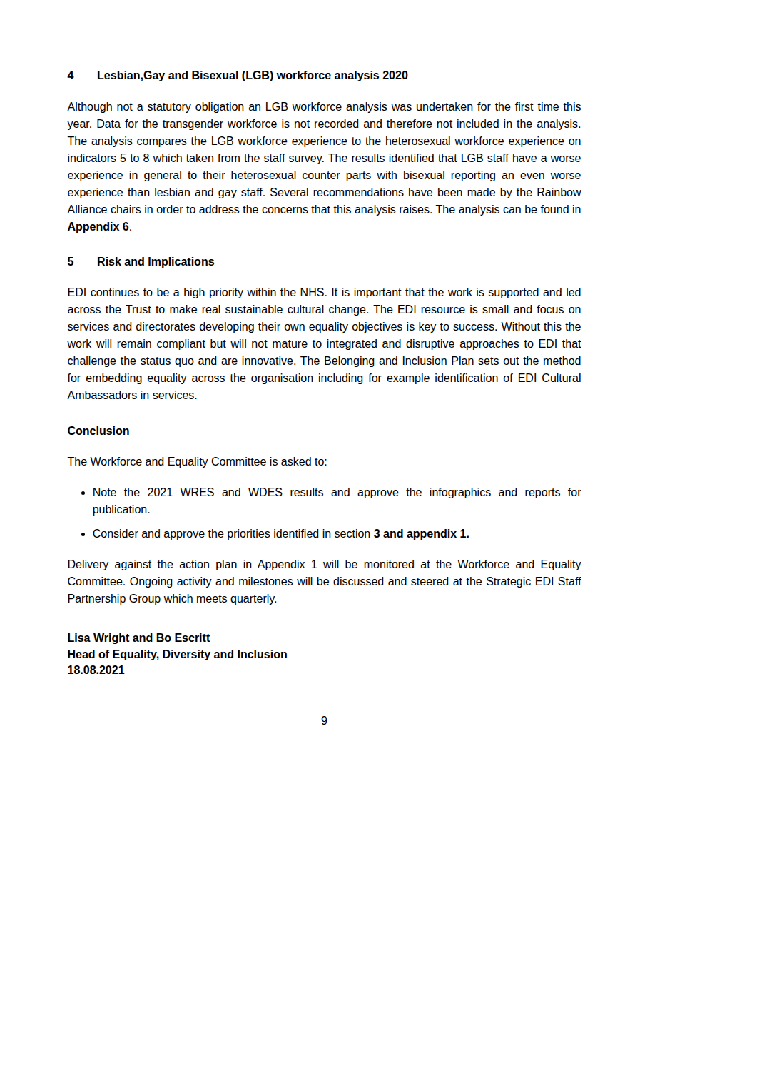4 Lesbian,Gay and Bisexual (LGB) workforce analysis 2020
Although not a statutory obligation an LGB workforce analysis was undertaken for the first time this year. Data for the transgender workforce is not recorded and therefore not included in the analysis. The analysis compares the LGB workforce experience to the heterosexual workforce experience on indicators 5 to 8 which taken from the staff survey. The results identified that LGB staff have a worse experience in general to their heterosexual counter parts with bisexual reporting an even worse experience than lesbian and gay staff. Several recommendations have been made by the Rainbow Alliance chairs in order to address the concerns that this analysis raises. The analysis can be found in Appendix 6.
5 Risk and Implications
EDI continues to be a high priority within the NHS. It is important that the work is supported and led across the Trust to make real sustainable cultural change. The EDI resource is small and focus on services and directorates developing their own equality objectives is key to success. Without this the work will remain compliant but will not mature to integrated and disruptive approaches to EDI that challenge the status quo and are innovative. The Belonging and Inclusion Plan sets out the method for embedding equality across the organisation including for example identification of EDI Cultural Ambassadors in services.
Conclusion
The Workforce and Equality Committee is asked to:
Note the 2021 WRES and WDES results and approve the infographics and reports for publication.
Consider and approve the priorities identified in section 3 and appendix 1.
Delivery against the action plan in Appendix 1 will be monitored at the Workforce and Equality Committee. Ongoing activity and milestones will be discussed and steered at the Strategic EDI Staff Partnership Group which meets quarterly.
Lisa Wright and Bo Escritt
Head of Equality, Diversity and Inclusion
18.08.2021
9